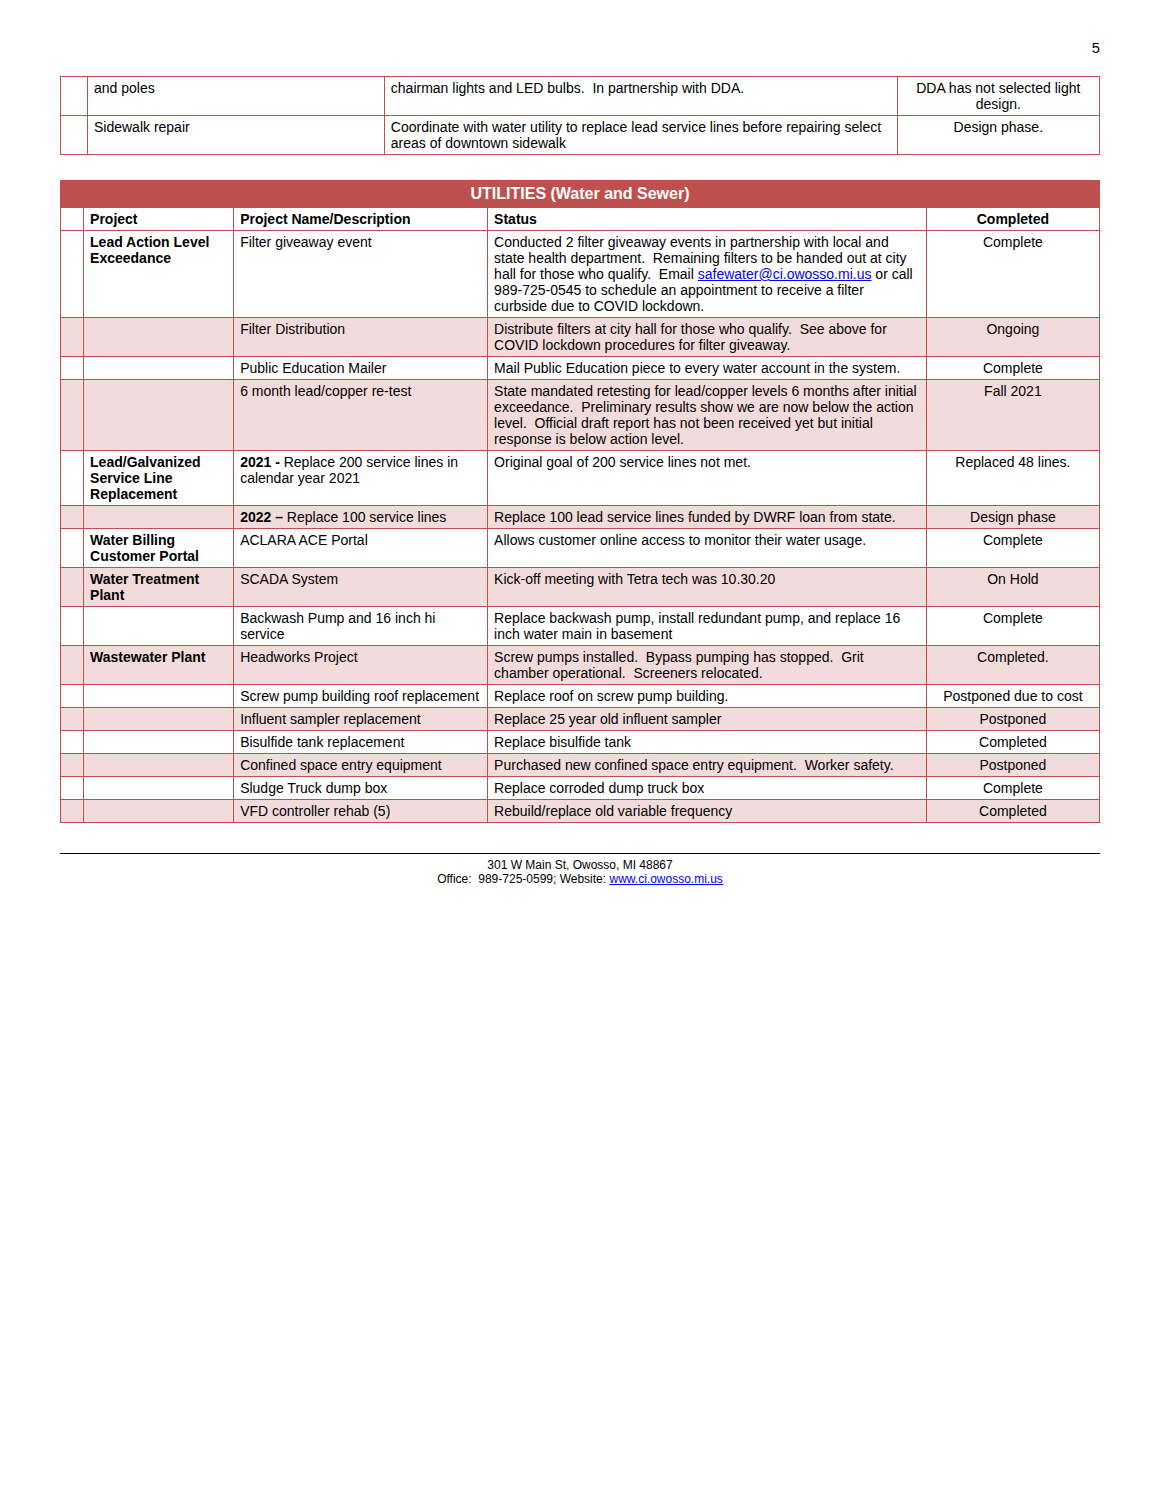5
| | and poles | chairman lights and LED bulbs. In partnership with DDA. | DDA has not selected light design. |
| | Sidewalk repair | Coordinate with water utility to replace lead service lines before repairing select areas of downtown sidewalk | Design phase. |
| UTILITIES (Water and Sewer) |
| | Project | Project Name/Description | Status | Completed |
| | Lead Action Level Exceedance | Filter giveaway event | Conducted 2 filter giveaway events in partnership with local and state health department. Remaining filters to be handed out at city hall for those who qualify. Email safewater@ci.owosso.mi.us or call 989-725-0545 to schedule an appointment to receive a filter curbside due to COVID lockdown. | Complete |
| | | Filter Distribution | Distribute filters at city hall for those who qualify. See above for COVID lockdown procedures for filter giveaway. | Ongoing |
| | | Public Education Mailer | Mail Public Education piece to every water account in the system. | Complete |
| | | 6 month lead/copper re-test | State mandated retesting for lead/copper levels 6 months after initial exceedance. Preliminary results show we are now below the action level. Official draft report has not been received yet but initial response is below action level. | Fall 2021 |
| | Lead/Galvanized Service Line Replacement | 2021 - Replace 200 service lines in calendar year 2021 | Original goal of 200 service lines not met. | Replaced 48 lines. |
| | | 2022 – Replace 100 service lines | Replace 100 lead service lines funded by DWRF loan from state. | Design phase |
| | Water Billing Customer Portal | ACLARA ACE Portal | Allows customer online access to monitor their water usage. | Complete |
| | Water Treatment Plant | SCADA System | Kick-off meeting with Tetra tech was 10.30.20 | On Hold |
| | | Backwash Pump and 16 inch hi service | Replace backwash pump, install redundant pump, and replace 16 inch water main in basement | Complete |
| | Wastewater Plant | Headworks Project | Screw pumps installed. Bypass pumping has stopped. Grit chamber operational. Screeners relocated. | Completed. |
| | | Screw pump building roof replacement | Replace roof on screw pump building. | Postponed due to cost |
| | | Influent sampler replacement | Replace 25 year old influent sampler | Postponed |
| | | Bisulfide tank replacement | Replace bisulfide tank | Completed |
| | | Confined space entry equipment | Purchased new confined space entry equipment. Worker safety. | Postponed |
| | | Sludge Truck dump box | Replace corroded dump truck box | Complete |
| | | VFD controller rehab (5) | Rebuild/replace old variable frequency | Completed |
301 W Main St, Owosso, MI 48867
Office: 989-725-0599; Website: www.ci.owosso.mi.us